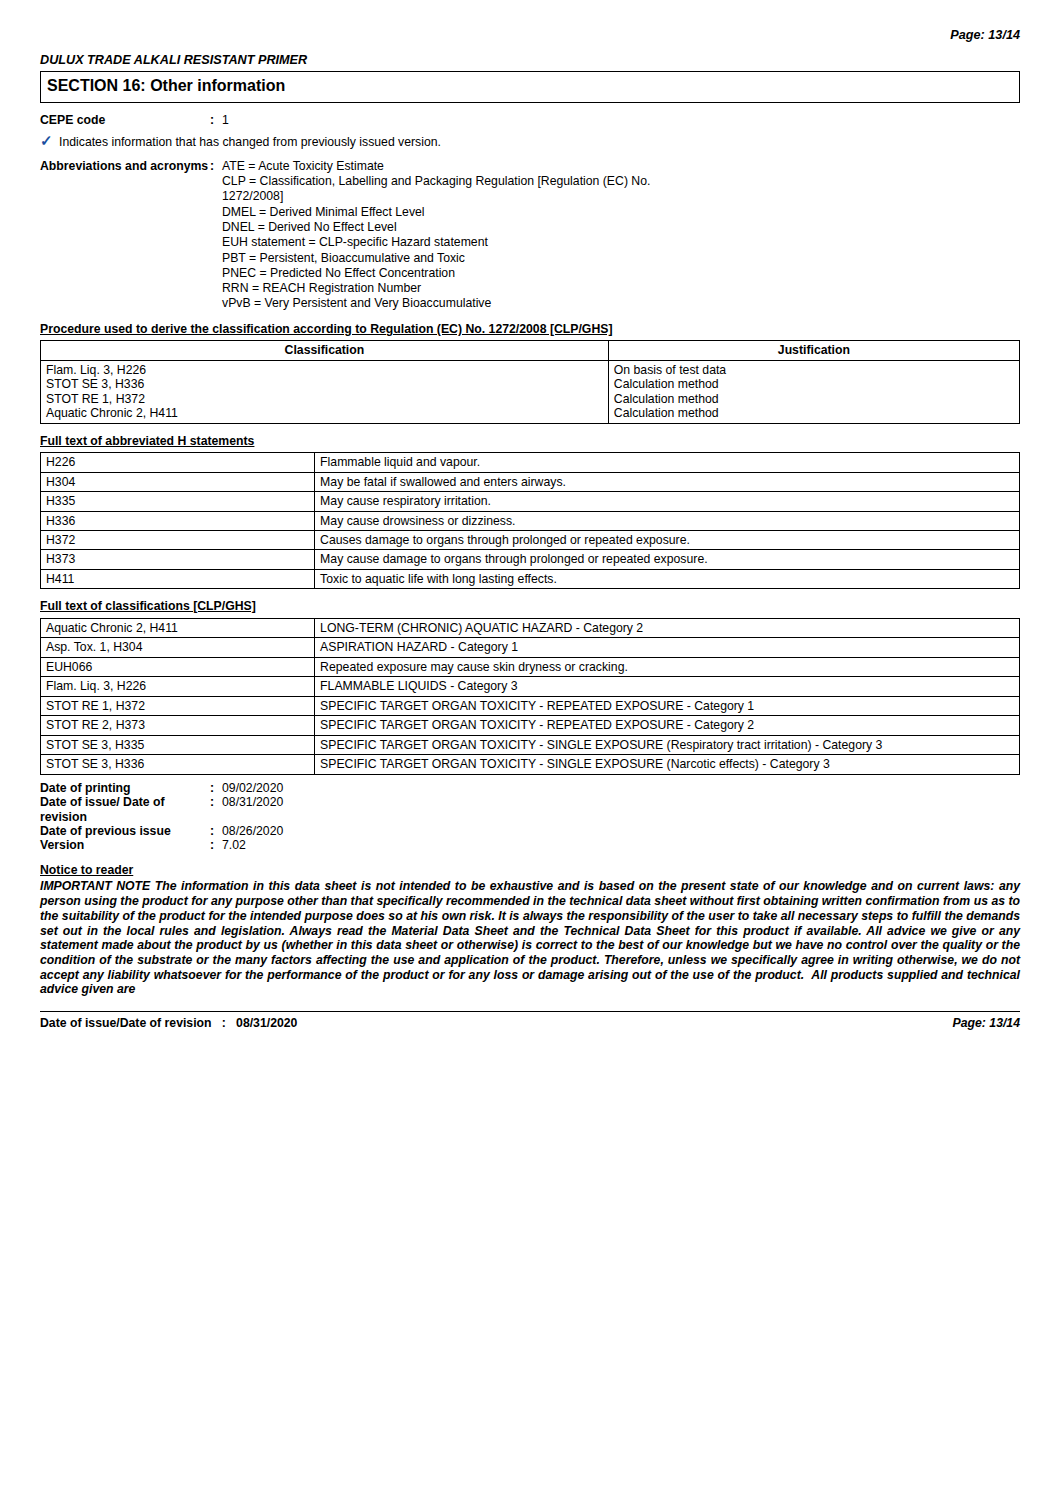Page: 13/14
DULUX TRADE ALKALI RESISTANT PRIMER
SECTION 16: Other information
| CEPE code | : | 1 |
✓Indicates information that has changed from previously issued version.
| Abbreviations and acronyms | : | ATE = Acute Toxicity Estimate CLP = Classification, Labelling and Packaging Regulation [Regulation (EC) No. 1272/2008] DMEL = Derived Minimal Effect Level DNEL = Derived No Effect Level EUH statement = CLP-specific Hazard statement PBT = Persistent, Bioaccumulative and Toxic PNEC = Predicted No Effect Concentration RRN = REACH Registration Number vPvB = Very Persistent and Very Bioaccumulative |
Procedure used to derive the classification according to Regulation (EC) No. 1272/2008 [CLP/GHS]
| Classification | Justification |
| --- | --- |
| Flam. Liq. 3, H226 STOT SE 3, H336 STOT RE 1, H372 Aquatic Chronic 2, H411 | On basis of test data Calculation method Calculation method Calculation method |
Full text of abbreviated H statements
| H226 | Flammable liquid and vapour. |
| H304 | May be fatal if swallowed and enters airways. |
| H335 | May cause respiratory irritation. |
| H336 | May cause drowsiness or dizziness. |
| H372 | Causes damage to organs through prolonged or repeated exposure. |
| H373 | May cause damage to organs through prolonged or repeated exposure. |
| H411 | Toxic to aquatic life with long lasting effects. |
Full text of classifications [CLP/GHS]
| Aquatic Chronic 2, H411 | LONG-TERM (CHRONIC) AQUATIC HAZARD - Category 2 |
| Asp. Tox. 1, H304 | ASPIRATION HAZARD - Category 1 |
| EUH066 | Repeated exposure may cause skin dryness or cracking. |
| Flam. Liq. 3, H226 | FLAMMABLE LIQUIDS - Category 3 |
| STOT RE 1, H372 | SPECIFIC TARGET ORGAN TOXICITY - REPEATED EXPOSURE - Category 1 |
| STOT RE 2, H373 | SPECIFIC TARGET ORGAN TOXICITY - REPEATED EXPOSURE - Category 2 |
| STOT SE 3, H335 | SPECIFIC TARGET ORGAN TOXICITY - SINGLE EXPOSURE (Respiratory tract irritation) - Category 3 |
| STOT SE 3, H336 | SPECIFIC TARGET ORGAN TOXICITY - SINGLE EXPOSURE (Narcotic effects) - Category 3 |
| Date of printing | : | 09/02/2020 |
| Date of issue/ Date of revision | : | 08/31/2020 |
| Date of previous issue | : | 08/26/2020 |
| Version | : | 7.02 |
Notice to reader
IMPORTANT NOTE The information in this data sheet is not intended to be exhaustive and is based on the present state of our knowledge and on current laws: any person using the product for any purpose other than that specifically recommended in the technical data sheet without first obtaining written confirmation from us as to the suitability of the product for the intended purpose does so at his own risk. It is always the responsibility of the user to take all necessary steps to fulfill the demands set out in the local rules and legislation. Always read the Material Data Sheet and the Technical Data Sheet for this product if available. All advice we give or any statement made about the product by us (whether in this data sheet or otherwise) is correct to the best of our knowledge but we have no control over the quality or the condition of the substrate or the many factors affecting the use and application of the product. Therefore, unless we specifically agree in writing otherwise, we do not accept any liability whatsoever for the performance of the product or for any loss or damage arising out of the use of the product. All products supplied and technical advice given are
Date of issue/Date of revision : 08/31/2020 Page: 13/14